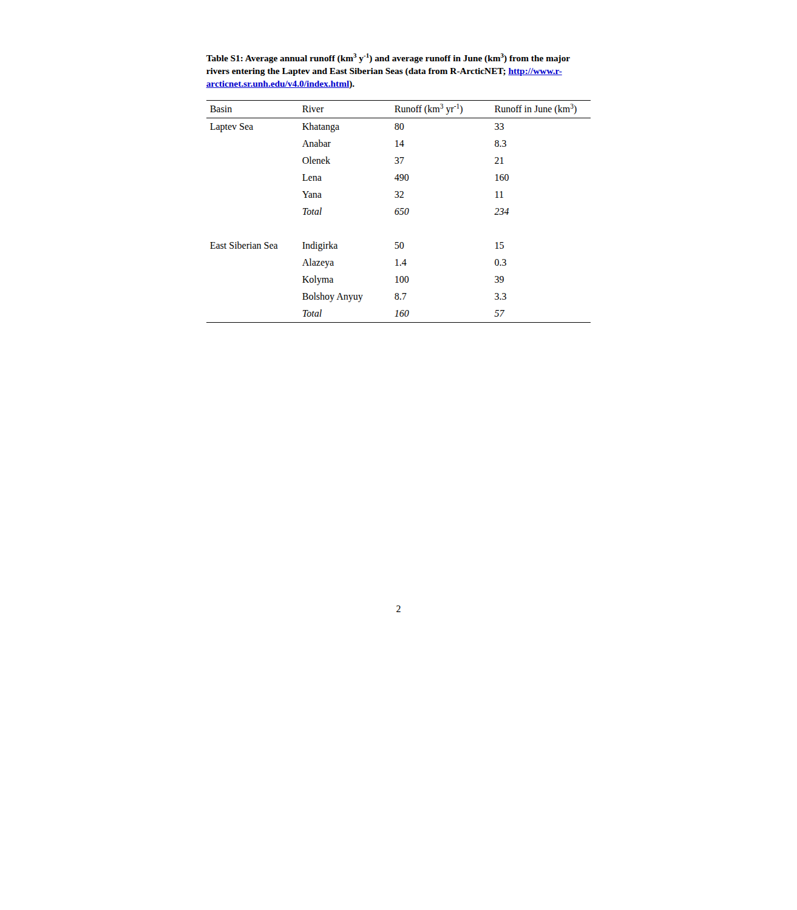Table S1: Average annual runoff (km3 y-1) and average runoff in June (km3) from the major rivers entering the Laptev and East Siberian Seas (data from R-ArcticNET; http://www.r-arcticnet.sr.unh.edu/v4.0/index.html).
| Basin | River | Runoff (km 3 yr -1 ) | Runoff in June (km 3 ) |
| Laptev Sea | Khatanga | 80 | 33 |
| | Anabar | 14 | 8.3 |
| | Olenek | 37 | 21 |
| | Lena | 490 | 160 |
| | Yana | 32 | 11 |
| | Total | 650 | 234 |
| East Siberian Sea | Indigirka | 50 | 15 |
| | Alazeya | 1.4 | 0.3 |
| | Kolyma | 100 | 39 |
| | Bolshoy Anyuy | 8.7 | 3.3 |
| | Total | 160 | 57 |
2